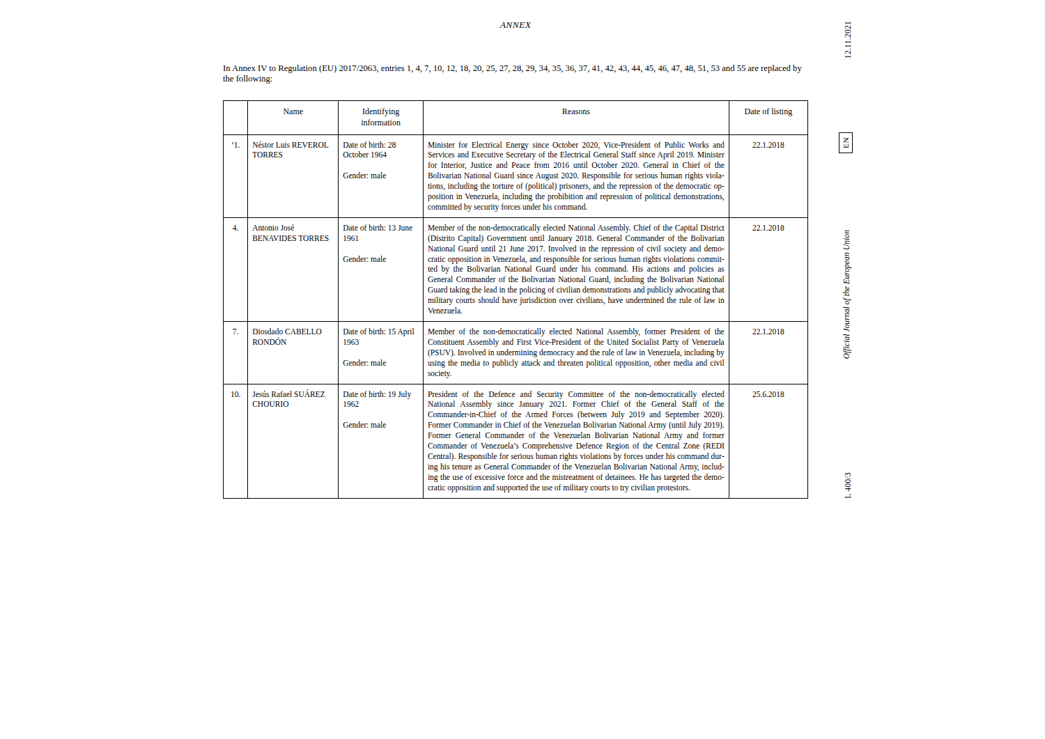12.11.2021
EN
Official Journal of the European Union
L 400/3
ANNEX
In Annex IV to Regulation (EU) 2017/2063, entries 1, 4, 7, 10, 12, 18, 20, 25, 27, 28, 29, 34, 35, 36, 37, 41, 42, 43, 44, 45, 46, 47, 48, 51, 53 and 55 are replaced by the following:
| | Name | Identifying information | Reasons | Date of listing |
| --- | --- | --- | --- | --- |
| ‘1. | Néstor Luis REVEROL TORRES | Date of birth: 28 October 1964 Gender: male | Minister for Electrical Energy since October 2020, Vice-President of Public Works and Services and Executive Secretary of the Electrical General Staff since April 2019. Minister for Interior, Justice and Peace from 2016 until October 2020. General in Chief of the Bolivarian National Guard since August 2020. Responsible for serious human rights violations, including the torture of (political) prisoners, and the repression of the democratic opposition in Venezuela, including the prohibition and repression of political demonstrations, committed by security forces under his command. | 22.1.2018 |
| 4. | Antonio José BENAVIDES TORRES | Date of birth: 13 June 1961 Gender: male | Member of the non-democratically elected National Assembly. Chief of the Capital District (Distrito Capital) Government until January 2018. General Commander of the Bolivarian National Guard until 21 June 2017. Involved in the repression of civil society and democratic opposition in Venezuela, and responsible for serious human rights violations committed by the Bolivarian National Guard under his command. His actions and policies as General Commander of the Bolivarian National Guard, including the Bolivarian National Guard taking the lead in the policing of civilian demonstrations and publicly advocating that military courts should have jurisdiction over civilians, have undermined the rule of law in Venezuela. | 22.1.2018 |
| 7. | Diosdado CABELLO RONDÓN | Date of birth: 15 April 1963 Gender: male | Member of the non-democratically elected National Assembly, former President of the Constituent Assembly and First Vice-President of the United Socialist Party of Venezuela (PSUV). Involved in undermining democracy and the rule of law in Venezuela, including by using the media to publicly attack and threaten political opposition, other media and civil society. | 22.1.2018 |
| 10. | Jesús Rafael SUÁREZ CHOURIO | Date of birth: 19 July 1962 Gender: male | President of the Defence and Security Committee of the non-democratically elected National Assembly since January 2021. Former Chief of the General Staff of the Commander-in-Chief of the Armed Forces (between July 2019 and September 2020). Former Commander in Chief of the Venezuelan Bolivarian National Army (until July 2019). Former General Commander of the Venezuelan Bolivarian National Army and former Commander of Venezuela’s Comprehensive Defence Region of the Central Zone (REDI Central). Responsible for serious human rights violations by forces under his command during his tenure as General Commander of the Venezuelan Bolivarian National Army, including the use of excessive force and the mistreatment of detainees. He has targeted the democratic opposition and supported the use of military courts to try civilian protestors. | 25.6.2018 |